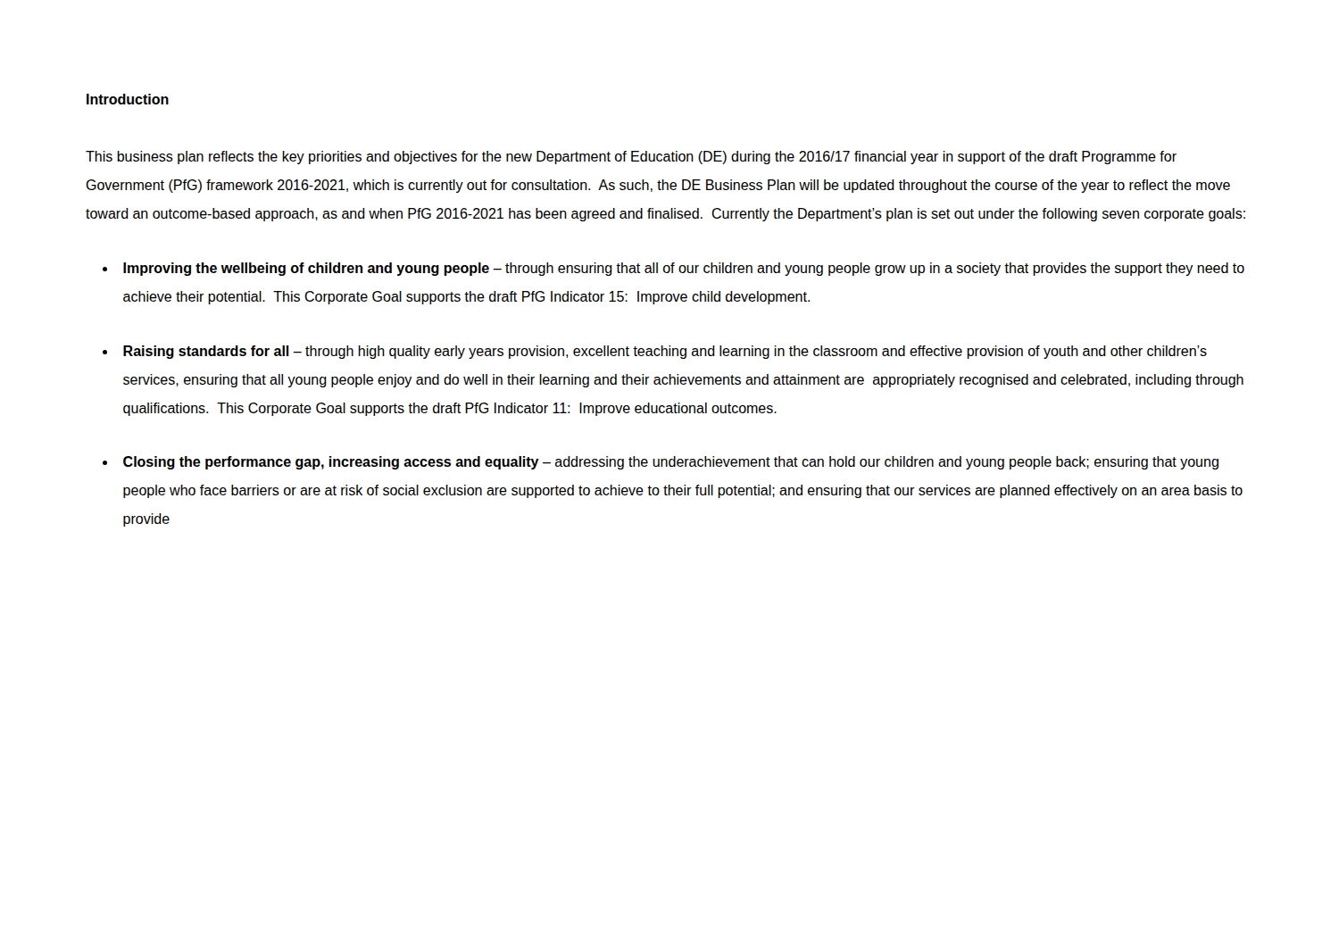Introduction
This business plan reflects the key priorities and objectives for the new Department of Education (DE) during the 2016/17 financial year in support of the draft Programme for Government (PfG) framework 2016-2021, which is currently out for consultation. As such, the DE Business Plan will be updated throughout the course of the year to reflect the move toward an outcome-based approach, as and when PfG 2016-2021 has been agreed and finalised. Currently the Department’s plan is set out under the following seven corporate goals:
Improving the wellbeing of children and young people – through ensuring that all of our children and young people grow up in a society that provides the support they need to achieve their potential. This Corporate Goal supports the draft PfG Indicator 15: Improve child development.
Raising standards for all – through high quality early years provision, excellent teaching and learning in the classroom and effective provision of youth and other children’s services, ensuring that all young people enjoy and do well in their learning and their achievements and attainment are appropriately recognised and celebrated, including through qualifications. This Corporate Goal supports the draft PfG Indicator 11: Improve educational outcomes.
Closing the performance gap, increasing access and equality – addressing the underachievement that can hold our children and young people back; ensuring that young people who face barriers or are at risk of social exclusion are supported to achieve to their full potential; and ensuring that our services are planned effectively on an area basis to provide